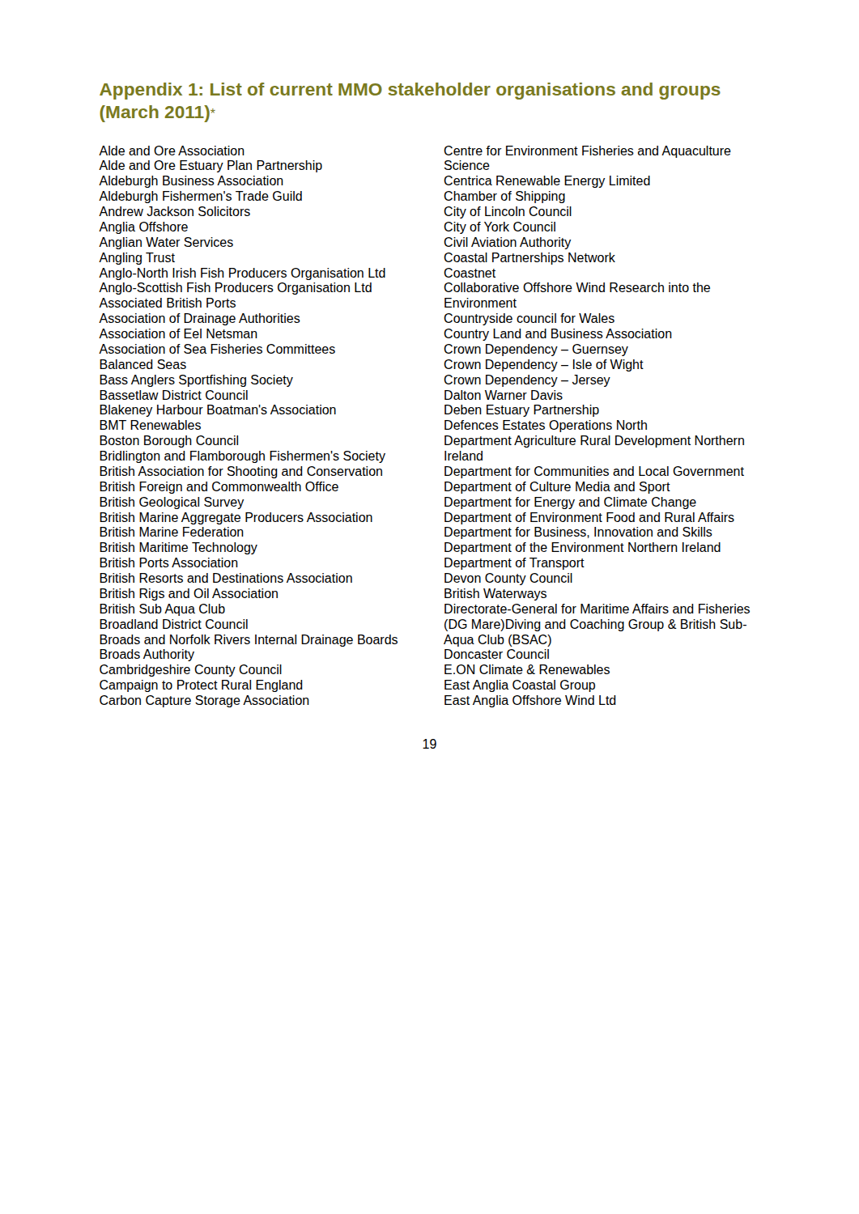Appendix 1: List of current MMO stakeholder organisations and groups (March 2011)*
Alde and Ore Association
Alde and Ore Estuary Plan Partnership
Aldeburgh Business Association
Aldeburgh Fishermen's Trade Guild
Andrew Jackson Solicitors
Anglia Offshore
Anglian Water Services
Angling Trust
Anglo-North Irish Fish Producers Organisation Ltd
Anglo-Scottish Fish Producers Organisation Ltd
Associated British Ports
Association of Drainage Authorities
Association of Eel Netsman
Association of Sea Fisheries Committees
Balanced Seas
Bass Anglers Sportfishing Society
Bassetlaw District Council
Blakeney Harbour Boatman's Association
BMT Renewables
Boston Borough Council
Bridlington and Flamborough Fishermen's Society
British Association for Shooting and Conservation
British Foreign and Commonwealth Office
British Geological Survey
British Marine Aggregate Producers Association
British Marine Federation
British Maritime Technology
British Ports Association
British Resorts and Destinations Association
British Rigs and Oil Association
British Sub Aqua Club
Broadland District Council
Broads and Norfolk Rivers Internal Drainage Boards
Broads Authority
Cambridgeshire County Council
Campaign to Protect Rural England
Carbon Capture Storage Association
Centre for Environment Fisheries and Aquaculture Science
Centrica Renewable Energy Limited
Chamber of Shipping
City of Lincoln Council
City of York Council
Civil Aviation Authority
Coastal Partnerships Network
Coastnet
Collaborative Offshore Wind Research into the Environment
Countryside council for Wales
Country Land and Business Association
Crown Dependency – Guernsey
Crown Dependency – Isle of Wight
Crown Dependency – Jersey
Dalton Warner Davis
Deben Estuary Partnership
Defences Estates Operations North
Department Agriculture Rural Development Northern Ireland
Department for Communities and Local Government
Department of Culture Media and Sport
Department for Energy and Climate Change
Department of Environment Food and Rural Affairs
Department for Business, Innovation and Skills
Department of the Environment Northern Ireland
Department of Transport
Devon County Council
British Waterways
Directorate-General for Maritime Affairs and Fisheries (DG Mare)Diving and Coaching Group & British Sub-Aqua Club (BSAC)
Doncaster Council
E.ON Climate & Renewables
East Anglia Coastal Group
East Anglia Offshore Wind Ltd
19